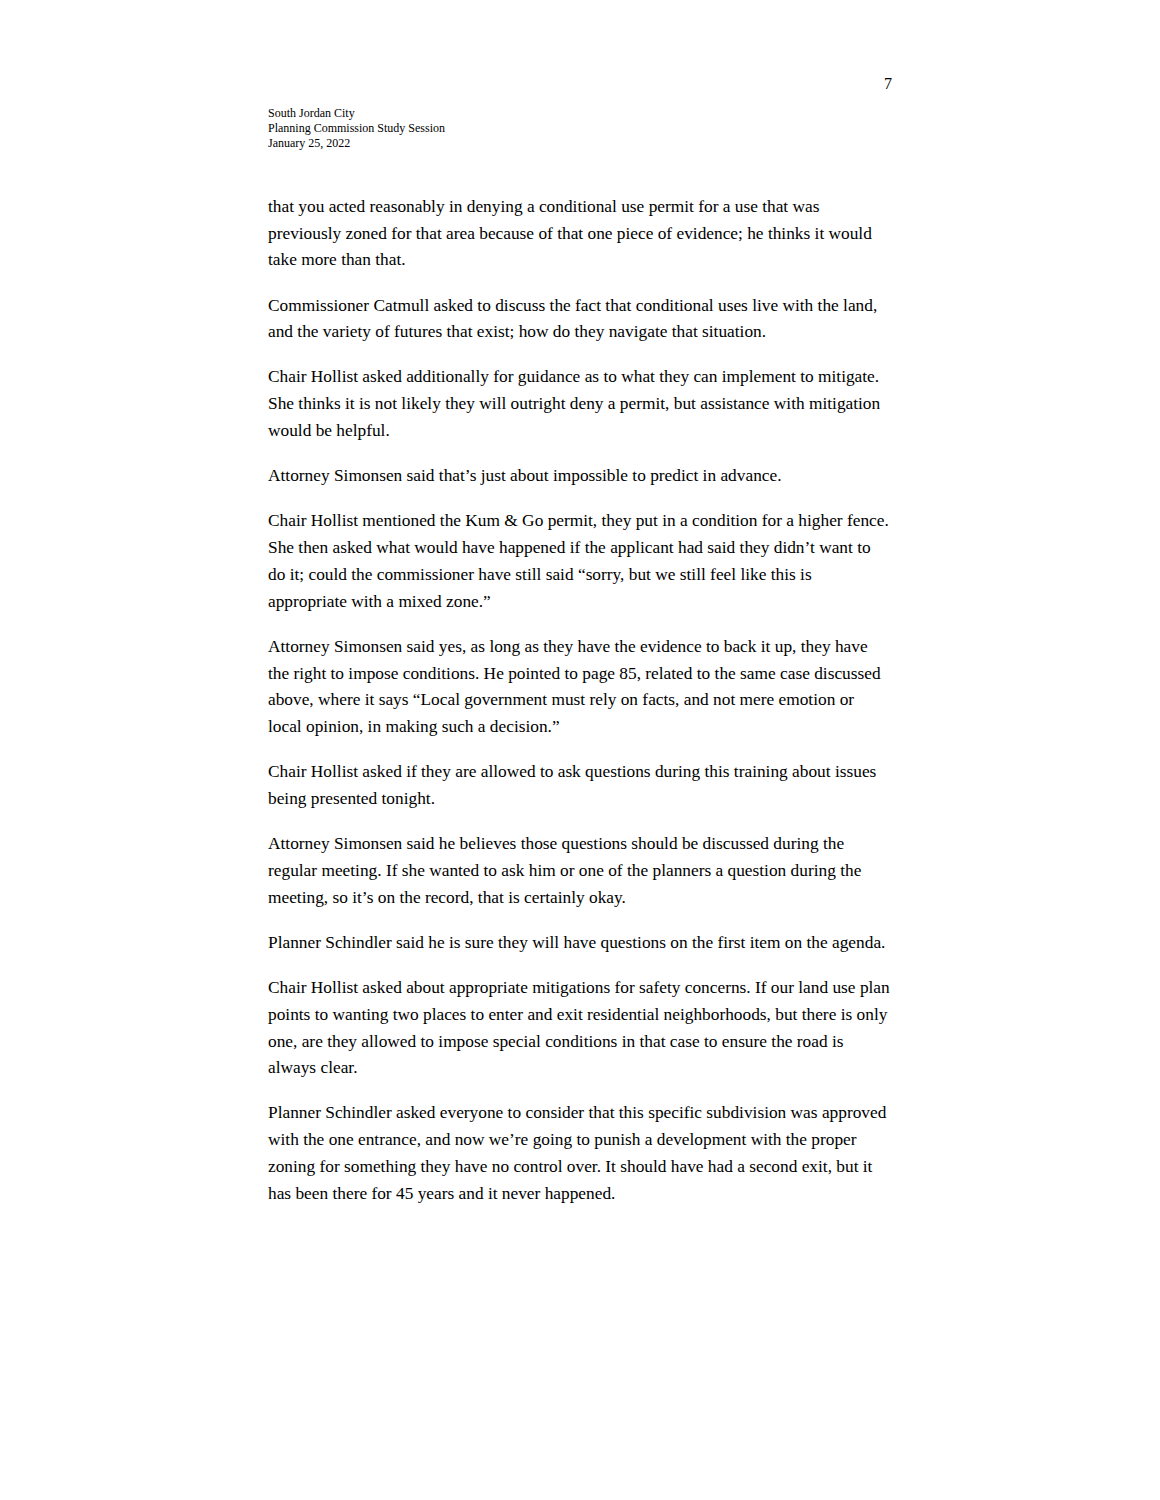7
South Jordan City
Planning Commission Study Session
January 25, 2022
that you acted reasonably in denying a conditional use permit for a use that was previously zoned for that area because of that one piece of evidence; he thinks it would take more than that.
Commissioner Catmull asked to discuss the fact that conditional uses live with the land, and the variety of futures that exist; how do they navigate that situation.
Chair Hollist asked additionally for guidance as to what they can implement to mitigate. She thinks it is not likely they will outright deny a permit, but assistance with mitigation would be helpful.
Attorney Simonsen said that’s just about impossible to predict in advance.
Chair Hollist mentioned the Kum & Go permit, they put in a condition for a higher fence. She then asked what would have happened if the applicant had said they didn’t want to do it; could the commissioner have still said “sorry, but we still feel like this is appropriate with a mixed zone.”
Attorney Simonsen said yes, as long as they have the evidence to back it up, they have the right to impose conditions. He pointed to page 85, related to the same case discussed above, where it says “Local government must rely on facts, and not mere emotion or local opinion, in making such a decision.”
Chair Hollist asked if they are allowed to ask questions during this training about issues being presented tonight.
Attorney Simonsen said he believes those questions should be discussed during the regular meeting. If she wanted to ask him or one of the planners a question during the meeting, so it’s on the record, that is certainly okay.
Planner Schindler said he is sure they will have questions on the first item on the agenda.
Chair Hollist asked about appropriate mitigations for safety concerns. If our land use plan points to wanting two places to enter and exit residential neighborhoods, but there is only one, are they allowed to impose special conditions in that case to ensure the road is always clear.
Planner Schindler asked everyone to consider that this specific subdivision was approved with the one entrance, and now we’re going to punish a development with the proper zoning for something they have no control over. It should have had a second exit, but it has been there for 45 years and it never happened.